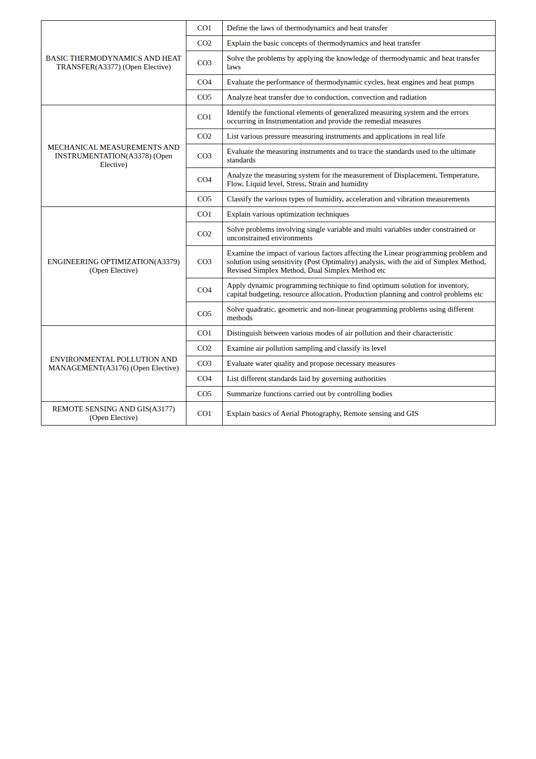| BASIC THERMODYNAMICS AND HEAT TRANSFER(A3377) (Open Elective) | CO1 | Define the laws of thermodynamics and heat transfer |
| CO2 | Explain the basic concepts of thermodynamics and heat transfer |
| CO3 | Solve the problems by applying the knowledge of thermodynamic and heat transfer laws |
| CO4 | Evaluate the performance of thermodynamic cycles, heat engines and heat pumps |
| CO5 | Analyze heat transfer due to conduction, convection and radiation |
| MECHANICAL MEASUREMENTS AND INSTRUMENTATION(A3378) (Open Elective) | CO1 | Identify the functional elements of generalized measuring system and the errors occurring in Instrumentation and provide the remedial measures |
| CO2 | List various pressure measuring instruments and applications in real life |
| CO3 | Evaluate the measuring instruments and to trace the standards used to the ultimate standards |
| CO4 | Analyze the measuring system for the measurement of Displacement, Temperature, Flow, Liquid level, Stress, Strain and humidity |
| CO5 | Classify the various types of humidity, acceleration and vibration measurements |
| ENGINEERING OPTIMIZATION(A3379) (Open Elective) | CO1 | Explain various optimization techniques |
| CO2 | Solve problems involving single variable and multi variables under constrained or unconstrained environments |
| CO3 | Examine the impact of various factors affecting the Linear programming problem and solution using sensitivity (Post Optimality) analysis, with the aid of Simplex Method, Revised Simplex Method, Dual Simplex Method etc |
| CO4 | Apply dynamic programming technique to find optimum solution for inventory, capital budgeting, resource allocation, Production planning and control problems etc |
| CO5 | Solve quadratic, geometric and non-linear programming problems using different methods |
| ENVIRONMENTAL POLLUTION AND MANAGEMENT(A3176) (Open Elective) | CO1 | Distinguish between various modes of air pollution and their characteristic |
| CO2 | Examine air pollution sampling and classify its level |
| CO3 | Evaluate water quality and propose necessary measures |
| CO4 | List different standards laid by governing authorities |
| CO5 | Summarize functions carried out by controlling bodies |
| REMOTE SENSING AND GIS(A3177) (Open Elective) | CO1 | Explain basics of Aerial Photography, Remote sensing and GIS |